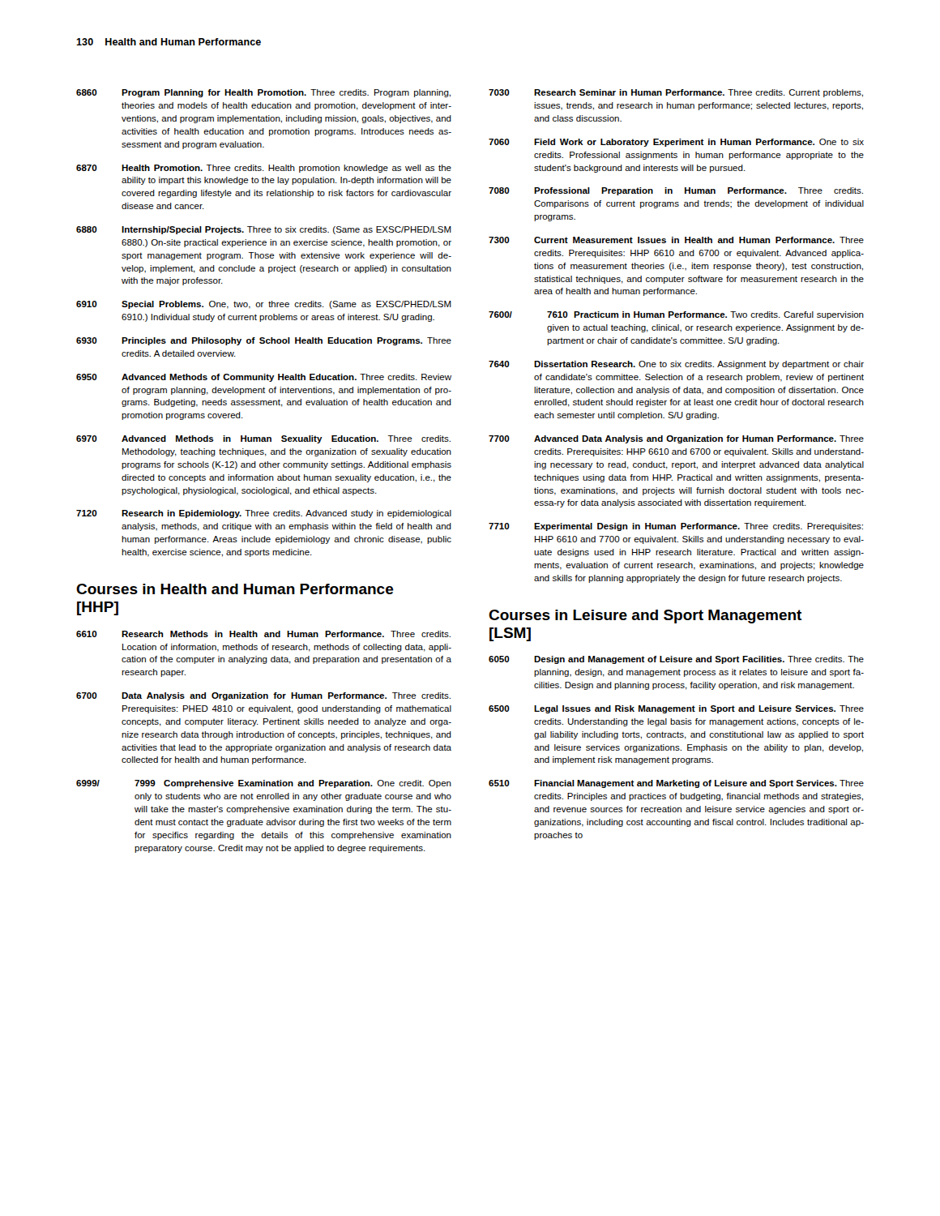130 Health and Human Performance
6860
Program Planning for Health Promotion. Three credits. Program planning, theories and models of health education and promotion, development of interventions, and program implementation, including mission, goals, objectives, and activities of health education and promotion programs. Introduces needs assessment and program evaluation.
6870
Health Promotion. Three credits. Health promotion knowledge as well as the ability to impart this knowledge to the lay population. In-depth information will be covered regarding lifestyle and its relationship to risk factors for cardiovascular disease and cancer.
6880
Internship/Special Projects. Three to six credits. (Same as EXSC/PHED/LSM 6880.) On-site practical experience in an exercise science, health promotion, or sport management program. Those with extensive work experience will develop, implement, and conclude a project (research or applied) in consultation with the major professor.
6910
Special Problems. One, two, or three credits. (Same as EXSC/PHED/LSM 6910.) Individual study of current problems or areas of interest. S/U grading.
6930
Principles and Philosophy of School Health Education Programs. Three credits. A detailed overview.
6950
Advanced Methods of Community Health Education. Three credits. Review of program planning, development of interventions, and implementation of programs. Budgeting, needs assessment, and evaluation of health education and promotion programs covered.
6970
Advanced Methods in Human Sexuality Education. Three credits. Methodology, teaching techniques, and the organization of sexuality education programs for schools (K-12) and other community settings. Additional emphasis directed to concepts and information about human sexuality education, i.e., the psychological, physiological, sociological, and ethical aspects.
7120
Research in Epidemiology. Three credits. Advanced study in epidemiological analysis, methods, and critique with an emphasis within the field of health and human performance. Areas include epidemiology and chronic disease, public health, exercise science, and sports medicine.
Courses in Health and Human Performance [HHP]
6610
Research Methods in Health and Human Performance. Three credits. Location of information, methods of research, methods of collecting data, application of the computer in analyzing data, and preparation and presentation of a research paper.
6700
Data Analysis and Organization for Human Performance. Three credits. Prerequisites: PHED 4810 or equivalent, good understanding of mathematical concepts, and computer literacy. Pertinent skills needed to analyze and organize research data through introduction of concepts, principles, techniques, and activities that lead to the appropriate organization and analysis of research data collected for health and human performance.
6999/
7999 Comprehensive Examination and Preparation. One credit. Open only to students who are not enrolled in any other graduate course and who will take the master's comprehensive examination during the term. The student must contact the graduate advisor during the first two weeks of the term for specifics regarding the details of this comprehensive examination preparatory course. Credit may not be applied to degree requirements.
7030
Research Seminar in Human Performance. Three credits. Current problems, issues, trends, and research in human performance; selected lectures, reports, and class discussion.
7060
Field Work or Laboratory Experiment in Human Performance. One to six credits. Professional assignments in human performance appropriate to the student's background and interests will be pursued.
7080
Professional Preparation in Human Performance. Three credits. Comparisons of current programs and trends; the development of individual programs.
7300
Current Measurement Issues in Health and Human Performance. Three credits. Prerequisites: HHP 6610 and 6700 or equivalent. Advanced applications of measurement theories (i.e., item response theory), test construction, statistical techniques, and computer software for measurement research in the area of health and human performance.
7600/
7610 Practicum in Human Performance. Two credits. Careful supervision given to actual teaching, clinical, or research experience. Assignment by department or chair of candidate's committee. S/U grading.
7640
Dissertation Research. One to six credits. Assignment by department or chair of candidate's committee. Selection of a research problem, review of pertinent literature, collection and analysis of data, and composition of dissertation. Once enrolled, student should register for at least one credit hour of doctoral research each semester until completion. S/U grading.
7700
Advanced Data Analysis and Organization for Human Performance. Three credits. Prerequisites: HHP 6610 and 6700 or equivalent. Skills and understanding necessary to read, conduct, report, and interpret advanced data analytical techniques using data from HHP. Practical and written assignments, presentations, examinations, and projects will furnish doctoral student with tools necessa-ry for data analysis associated with dissertation requirement.
7710
Experimental Design in Human Performance. Three credits. Prerequisites: HHP 6610 and 7700 or equivalent. Skills and understanding necessary to evaluate designs used in HHP research literature. Practical and written assignments, evaluation of current research, examinations, and projects; knowledge and skills for planning appropriately the design for future research projects.
Courses in Leisure and Sport Management [LSM]
6050
Design and Management of Leisure and Sport Facilities. Three credits. The planning, design, and management process as it relates to leisure and sport facilities. Design and planning process, facility operation, and risk management.
6500
Legal Issues and Risk Management in Sport and Leisure Services. Three credits. Understanding the legal basis for management actions, concepts of legal liability including torts, contracts, and constitutional law as applied to sport and leisure services organizations. Emphasis on the ability to plan, develop, and implement risk management programs.
6510
Financial Management and Marketing of Leisure and Sport Services. Three credits. Principles and practices of budgeting, financial methods and strategies, and revenue sources for recreation and leisure service agencies and sport organizations, including cost accounting and fiscal control. Includes traditional approaches to